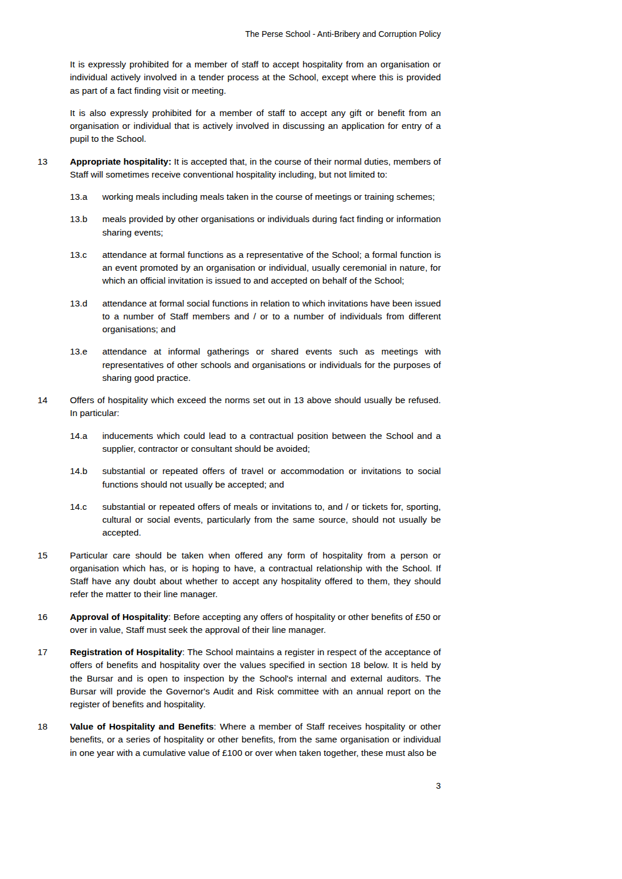The Perse School - Anti-Bribery and Corruption Policy
It is expressly prohibited for a member of staff to accept hospitality from an organisation or individual actively involved in a tender process at the School, except where this is provided as part of a fact finding visit or meeting.
It is also expressly prohibited for a member of staff to accept any gift or benefit from an organisation or individual that is actively involved in discussing an application for entry of a pupil to the School.
13
Appropriate hospitality: It is accepted that, in the course of their normal duties, members of Staff will sometimes receive conventional hospitality including, but not limited to:
13.a
working meals including meals taken in the course of meetings or training schemes;
13.b
meals provided by other organisations or individuals during fact finding or information sharing events;
13.c
attendance at formal functions as a representative of the School; a formal function is an event promoted by an organisation or individual, usually ceremonial in nature, for which an official invitation is issued to and accepted on behalf of the School;
13.d
attendance at formal social functions in relation to which invitations have been issued to a number of Staff members and / or to a number of individuals from different organisations; and
13.e
attendance at informal gatherings or shared events such as meetings with representatives of other schools and organisations or individuals for the purposes of sharing good practice.
14
Offers of hospitality which exceed the norms set out in 13 above should usually be refused. In particular:
14.a
inducements which could lead to a contractual position between the School and a supplier, contractor or consultant should be avoided;
14.b
substantial or repeated offers of travel or accommodation or invitations to social functions should not usually be accepted; and
14.c
substantial or repeated offers of meals or invitations to, and / or tickets for, sporting, cultural or social events, particularly from the same source, should not usually be accepted.
15
Particular care should be taken when offered any form of hospitality from a person or organisation which has, or is hoping to have, a contractual relationship with the School. If Staff have any doubt about whether to accept any hospitality offered to them, they should refer the matter to their line manager.
16
Approval of Hospitality: Before accepting any offers of hospitality or other benefits of £50 or over in value, Staff must seek the approval of their line manager.
17
Registration of Hospitality: The School maintains a register in respect of the acceptance of offers of benefits and hospitality over the values specified in section 18 below. It is held by the Bursar and is open to inspection by the School's internal and external auditors. The Bursar will provide the Governor's Audit and Risk committee with an annual report on the register of benefits and hospitality.
18
Value of Hospitality and Benefits: Where a member of Staff receives hospitality or other benefits, or a series of hospitality or other benefits, from the same organisation or individual in one year with a cumulative value of £100 or over when taken together, these must also be
3